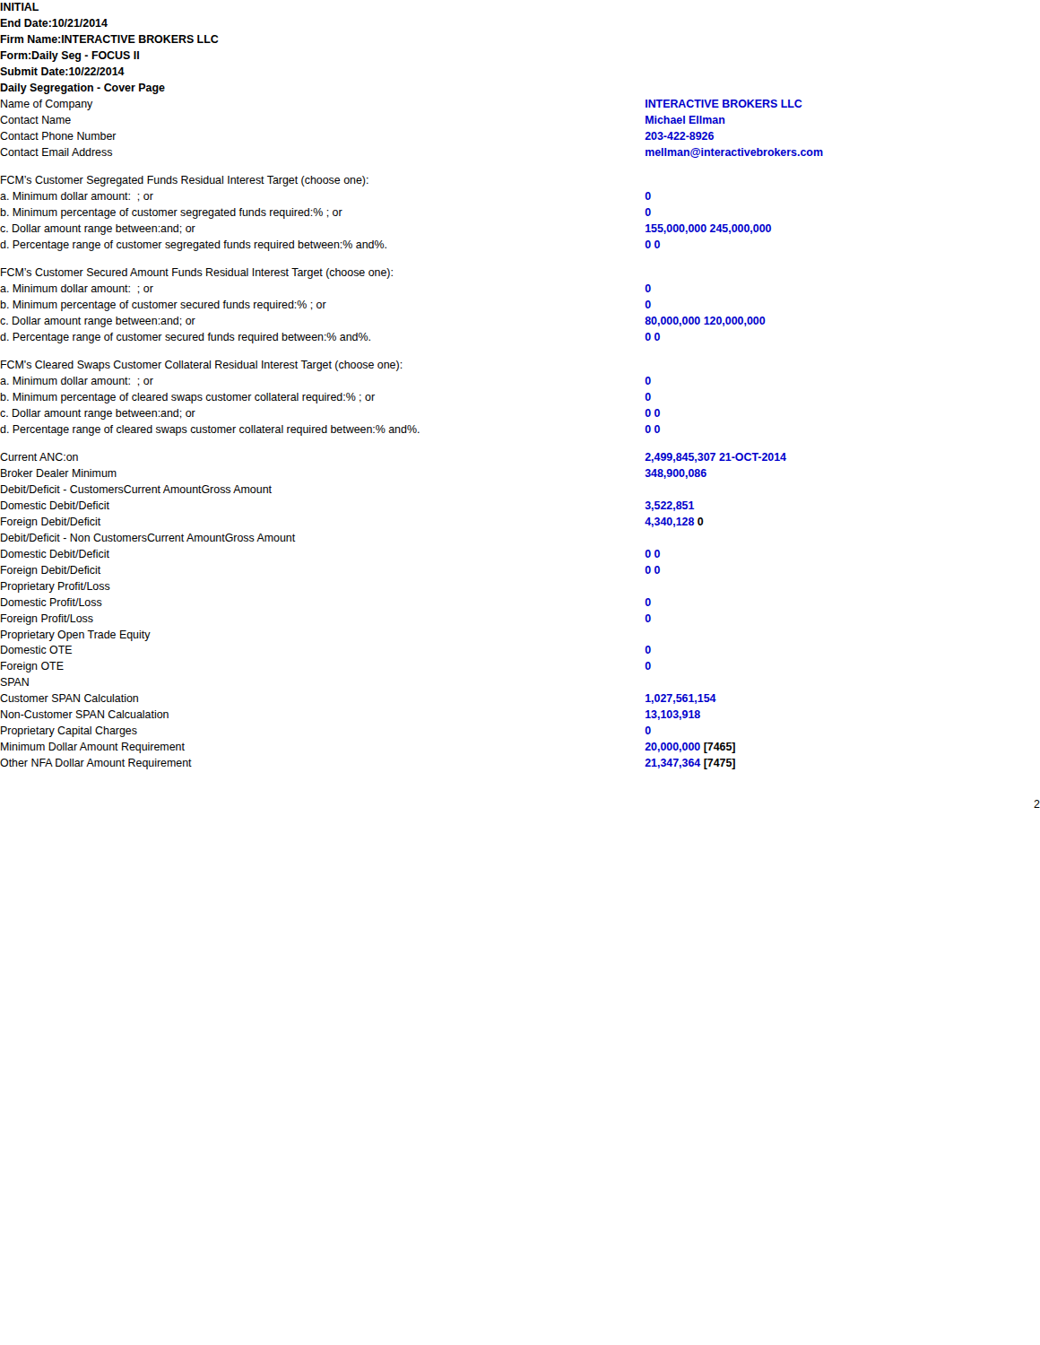INITIAL
End Date:10/21/2014
Firm Name:INTERACTIVE BROKERS LLC
Form:Daily Seg - FOCUS II
Submit Date:10/22/2014
Daily Segregation - Cover Page
| Name of Company | INTERACTIVE BROKERS LLC |
| Contact Name | Michael Ellman |
| Contact Phone Number | 203-422-8926 |
| Contact Email Address | mellman@interactivebrokers.com |
| FCM’s Customer Segregated Funds Residual Interest Target (choose one): |
| a. Minimum dollar amount: ; or | 0 |
| b. Minimum percentage of customer segregated funds required:% ; or | 0 |
| c. Dollar amount range between:and; or | 155,000,000 245,000,000 |
| d. Percentage range of customer segregated funds required between:% and%. | 0 0 |
| FCM’s Customer Secured Amount Funds Residual Interest Target (choose one): |
| a. Minimum dollar amount: ; or | 0 |
| b. Minimum percentage of customer secured funds required:% ; or | 0 |
| c. Dollar amount range between:and; or | 80,000,000 120,000,000 |
| d. Percentage range of customer secured funds required between:% and%. | 0 0 |
| FCM's Cleared Swaps Customer Collateral Residual Interest Target (choose one): |
| a. Minimum dollar amount: ; or | 0 |
| b. Minimum percentage of cleared swaps customer collateral required:% ; or | 0 |
| c. Dollar amount range between:and; or | 0 0 |
| d. Percentage range of cleared swaps customer collateral required between:% and%. | 0 0 |
| Current ANC:on | 2,499,845,307 21-OCT-2014 |
| Broker Dealer Minimum | 348,900,086 |
| Debit/Deficit - CustomersCurrent AmountGross Amount | |
| Domestic Debit/Deficit | 3,522,851 |
| Foreign Debit/Deficit | 4,340,128 0 |
| Debit/Deficit - Non CustomersCurrent AmountGross Amount | |
| Domestic Debit/Deficit | 0 0 |
| Foreign Debit/Deficit | 0 0 |
| Proprietary Profit/Loss | |
| Domestic Profit/Loss | 0 |
| Foreign Profit/Loss | 0 |
| Proprietary Open Trade Equity | |
| Domestic OTE | 0 |
| Foreign OTE | 0 |
| SPAN | |
| Customer SPAN Calculation | 1,027,561,154 |
| Non-Customer SPAN Calcualation | 13,103,918 |
| Proprietary Capital Charges | 0 |
| Minimum Dollar Amount Requirement | 20,000,000 [7465] |
| Other NFA Dollar Amount Requirement | 21,347,364 [7475] |
2